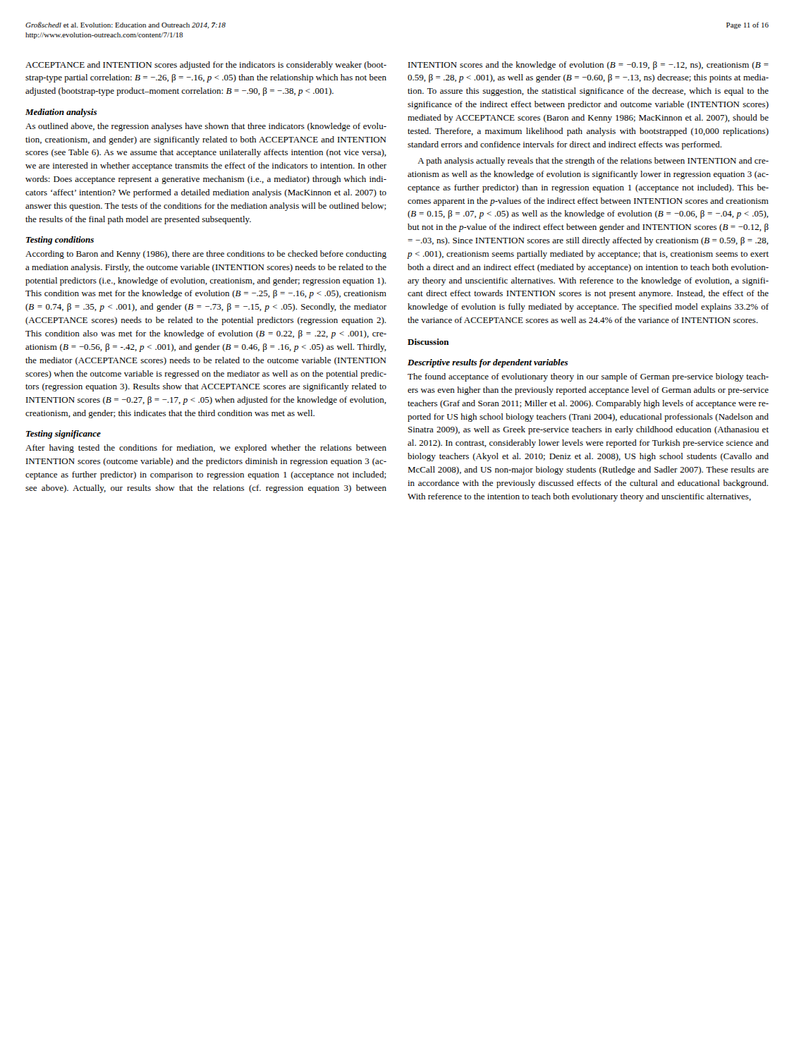Großschedl et al. Evolution: Education and Outreach 2014, 7:18
http://www.evolution-outreach.com/content/7/1/18
Page 11 of 16
ACCEPTANCE and INTENTION scores adjusted for the indicators is considerably weaker (bootstrap-type partial correlation: B = −.26, β = −.16, p < .05) than the relationship which has not been adjusted (bootstrap-type product–moment correlation: B = −.90, β = −.38, p < .001).
Mediation analysis
As outlined above, the regression analyses have shown that three indicators (knowledge of evolution, creationism, and gender) are significantly related to both ACCEPTANCE and INTENTION scores (see Table 6). As we assume that acceptance unilaterally affects intention (not vice versa), we are interested in whether acceptance transmits the effect of the indicators to intention. In other words: Does acceptance represent a generative mechanism (i.e., a mediator) through which indicators ‘affect’ intention? We performed a detailed mediation analysis (MacKinnon et al. 2007) to answer this question. The tests of the conditions for the mediation analysis will be outlined below; the results of the final path model are presented subsequently.
Testing conditions
According to Baron and Kenny (1986), there are three conditions to be checked before conducting a mediation analysis. Firstly, the outcome variable (INTENTION scores) needs to be related to the potential predictors (i.e., knowledge of evolution, creationism, and gender; regression equation 1). This condition was met for the knowledge of evolution (B = −.25, β = −.16, p < .05), creationism (B = 0.74, β = .35, p < .001), and gender (B = −.73, β = −.15, p < .05). Secondly, the mediator (ACCEPTANCE scores) needs to be related to the potential predictors (regression equation 2). This condition also was met for the knowledge of evolution (B = 0.22, β = .22, p < .001), creationism (B = −0.56, β = -.42, p < .001), and gender (B = 0.46, β = .16, p < .05) as well. Thirdly, the mediator (ACCEPTANCE scores) needs to be related to the outcome variable (INTENTION scores) when the outcome variable is regressed on the mediator as well as on the potential predictors (regression equation 3). Results show that ACCEPTANCE scores are significantly related to INTENTION scores (B = −0.27, β = −.17, p < .05) when adjusted for the knowledge of evolution, creationism, and gender; this indicates that the third condition was met as well.
Testing significance
After having tested the conditions for mediation, we explored whether the relations between INTENTION scores (outcome variable) and the predictors diminish in regression equation 3 (acceptance as further predictor) in comparison to regression equation 1 (acceptance not included; see above). Actually, our results show that the relations (cf. regression equation 3) between INTENTION scores and the knowledge of evolution (B = −0.19, β = −.12, ns), creationism (B = 0.59, β = .28, p < .001), as well as gender (B = −0.60, β = −.13, ns) decrease; this points at mediation. To assure this suggestion, the statistical significance of the decrease, which is equal to the significance of the indirect effect between predictor and outcome variable (INTENTION scores) mediated by ACCEPTANCE scores (Baron and Kenny 1986; MacKinnon et al. 2007), should be tested. Therefore, a maximum likelihood path analysis with bootstrapped (10,000 replications) standard errors and confidence intervals for direct and indirect effects was performed.
A path analysis actually reveals that the strength of the relations between INTENTION and creationism as well as the knowledge of evolution is significantly lower in regression equation 3 (acceptance as further predictor) than in regression equation 1 (acceptance not included). This becomes apparent in the p-values of the indirect effect between INTENTION scores and creationism (B = 0.15, β = .07, p < .05) as well as the knowledge of evolution (B = −0.06, β = −.04, p < .05), but not in the p-value of the indirect effect between gender and INTENTION scores (B = −0.12, β = −.03, ns). Since INTENTION scores are still directly affected by creationism (B = 0.59, β = .28, p < .001), creationism seems partially mediated by acceptance; that is, creationism seems to exert both a direct and an indirect effect (mediated by acceptance) on intention to teach both evolutionary theory and unscientific alternatives. With reference to the knowledge of evolution, a significant direct effect towards INTENTION scores is not present anymore. Instead, the effect of the knowledge of evolution is fully mediated by acceptance. The specified model explains 33.2% of the variance of ACCEPTANCE scores as well as 24.4% of the variance of INTENTION scores.
Discussion
Descriptive results for dependent variables
The found acceptance of evolutionary theory in our sample of German pre-service biology teachers was even higher than the previously reported acceptance level of German adults or pre-service teachers (Graf and Soran 2011; Miller et al. 2006). Comparably high levels of acceptance were reported for US high school biology teachers (Trani 2004), educational professionals (Nadelson and Sinatra 2009), as well as Greek pre-service teachers in early childhood education (Athanasiou et al. 2012). In contrast, considerably lower levels were reported for Turkish pre-service science and biology teachers (Akyol et al. 2010; Deniz et al. 2008), US high school students (Cavallo and McCall 2008), and US non-major biology students (Rutledge and Sadler 2007). These results are in accordance with the previously discussed effects of the cultural and educational background. With reference to the intention to teach both evolutionary theory and unscientific alternatives,